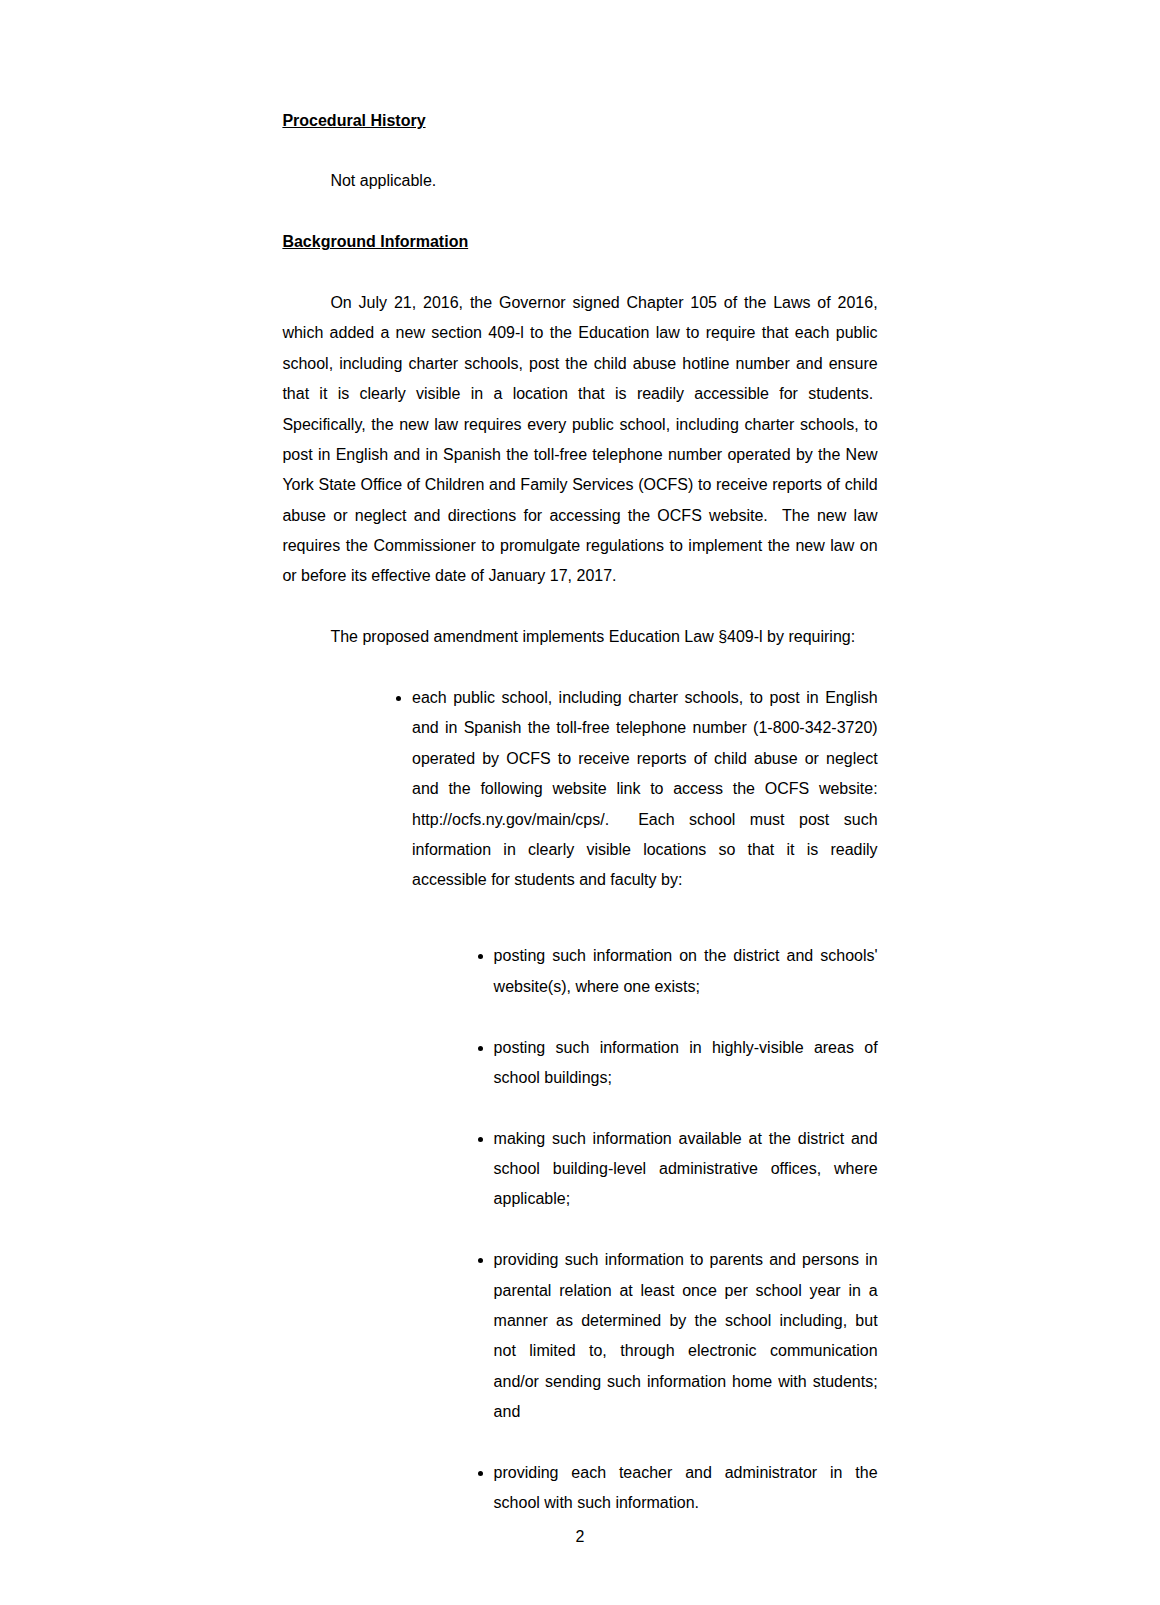Procedural History
Not applicable.
Background Information
On July 21, 2016, the Governor signed Chapter 105 of the Laws of 2016, which added a new section 409-l to the Education law to require that each public school, including charter schools, post the child abuse hotline number and ensure that it is clearly visible in a location that is readily accessible for students. Specifically, the new law requires every public school, including charter schools, to post in English and in Spanish the toll-free telephone number operated by the New York State Office of Children and Family Services (OCFS) to receive reports of child abuse or neglect and directions for accessing the OCFS website. The new law requires the Commissioner to promulgate regulations to implement the new law on or before its effective date of January 17, 2017.
The proposed amendment implements Education Law §409-l by requiring:
each public school, including charter schools, to post in English and in Spanish the toll-free telephone number (1-800-342-3720) operated by OCFS to receive reports of child abuse or neglect and the following website link to access the OCFS website: http://ocfs.ny.gov/main/cps/. Each school must post such information in clearly visible locations so that it is readily accessible for students and faculty by:
posting such information on the district and schools' website(s), where one exists;
posting such information in highly-visible areas of school buildings;
making such information available at the district and school building-level administrative offices, where applicable;
providing such information to parents and persons in parental relation at least once per school year in a manner as determined by the school including, but not limited to, through electronic communication and/or sending such information home with students; and
providing each teacher and administrator in the school with such information.
2